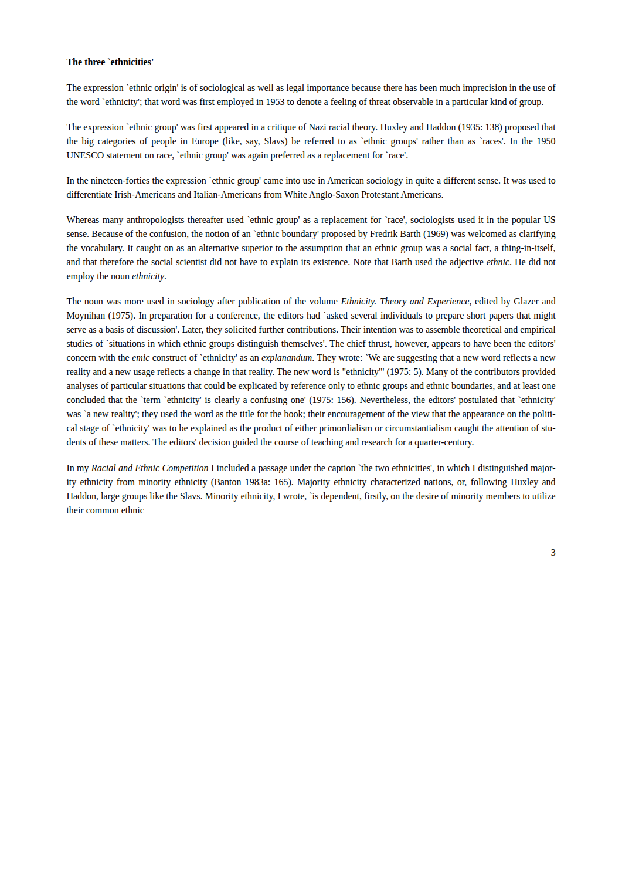The three `ethnicities'
The expression `ethnic origin' is of sociological as well as legal importance because there has been much imprecision in the use of the word `ethnicity'; that word was first employed in 1953 to denote a feeling of threat observable in a particular kind of group.
The expression `ethnic group' was first appeared in a critique of Nazi racial theory. Huxley and Haddon (1935: 138) proposed that the big categories of people in Europe (like, say, Slavs) be referred to as `ethnic groups' rather than as `races'. In the 1950 UNESCO statement on race, `ethnic group' was again preferred as a replacement for `race'.
In the nineteen-forties the expression `ethnic group' came into use in American sociology in quite a different sense. It was used to differentiate Irish-Americans and Italian-Americans from White Anglo-Saxon Protestant Americans.
Whereas many anthropologists thereafter used `ethnic group' as a replacement for `race', sociologists used it in the popular US sense. Because of the confusion, the notion of an `ethnic boundary' proposed by Fredrik Barth (1969) was welcomed as clarifying the vocabulary. It caught on as an alternative superior to the assumption that an ethnic group was a social fact, a thing-in-itself, and that therefore the social scientist did not have to explain its existence. Note that Barth used the adjective ethnic. He did not employ the noun ethnicity.
The noun was more used in sociology after publication of the volume Ethnicity. Theory and Experience, edited by Glazer and Moynihan (1975). In preparation for a conference, the editors had `asked several individuals to prepare short papers that might serve as a basis of discussion'. Later, they solicited further contributions. Their intention was to assemble theoretical and empirical studies of `situations in which ethnic groups distinguish themselves'. The chief thrust, however, appears to have been the editors' concern with the emic construct of `ethnicity' as an explanandum. They wrote: `We are suggesting that a new word reflects a new reality and a new usage reflects a change in that reality. The new word is "ethnicity"' (1975: 5). Many of the contributors provided analyses of particular situations that could be explicated by reference only to ethnic groups and ethnic boundaries, and at least one concluded that the `term `ethnicity' is clearly a confusing one' (1975: 156). Nevertheless, the editors' postulated that `ethnicity' was `a new reality'; they used the word as the title for the book; their encouragement of the view that the appearance on the political stage of `ethnicity' was to be explained as the product of either primordialism or circumstantialism caught the attention of students of these matters. The editors' decision guided the course of teaching and research for a quarter-century.
In my Racial and Ethnic Competition I included a passage under the caption `the two ethnicities', in which I distinguished majority ethnicity from minority ethnicity (Banton 1983a: 165). Majority ethnicity characterized nations, or, following Huxley and Haddon, large groups like the Slavs. Minority ethnicity, I wrote, `is dependent, firstly, on the desire of minority members to utilize their common ethnic
3